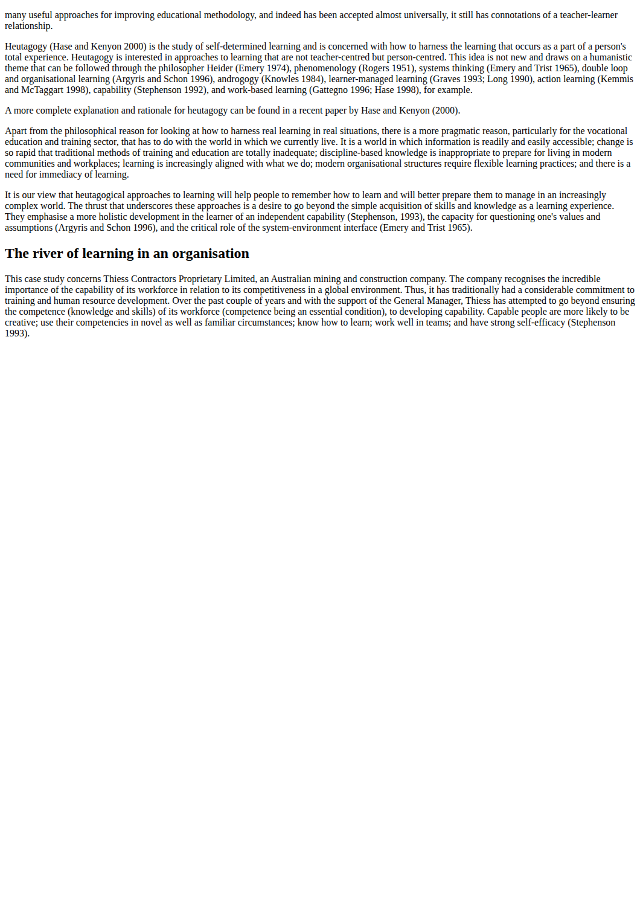many useful approaches for improving educational methodology, and indeed has been accepted almost universally, it still has connotations of a teacher-learner relationship.
Heutagogy (Hase and Kenyon 2000) is the study of self-determined learning and is concerned with how to harness the learning that occurs as a part of a person's total experience. Heutagogy is interested in approaches to learning that are not teacher-centred but person-centred. This idea is not new and draws on a humanistic theme that can be followed through the philosopher Heider (Emery 1974), phenomenology (Rogers 1951), systems thinking (Emery and Trist 1965), double loop and organisational learning (Argyris and Schon 1996), androgogy (Knowles 1984), learner-managed learning (Graves 1993; Long 1990), action learning (Kemmis and McTaggart 1998), capability (Stephenson 1992), and work-based learning (Gattegno 1996; Hase 1998), for example.
A more complete explanation and rationale for heutagogy can be found in a recent paper by Hase and Kenyon (2000).
Apart from the philosophical reason for looking at how to harness real learning in real situations, there is a more pragmatic reason, particularly for the vocational education and training sector, that has to do with the world in which we currently live. It is a world in which information is readily and easily accessible; change is so rapid that traditional methods of training and education are totally inadequate; discipline-based knowledge is inappropriate to prepare for living in modern communities and workplaces; learning is increasingly aligned with what we do; modern organisational structures require flexible learning practices; and there is a need for immediacy of learning.
It is our view that heutagogical approaches to learning will help people to remember how to learn and will better prepare them to manage in an increasingly complex world. The thrust that underscores these approaches is a desire to go beyond the simple acquisition of skills and knowledge as a learning experience. They emphasise a more holistic development in the learner of an independent capability (Stephenson, 1993), the capacity for questioning one's values and assumptions (Argyris and Schon 1996), and the critical role of the system-environment interface (Emery and Trist 1965).
The river of learning in an organisation
This case study concerns Thiess Contractors Proprietary Limited, an Australian mining and construction company. The company recognises the incredible importance of the capability of its workforce in relation to its competitiveness in a global environment. Thus, it has traditionally had a considerable commitment to training and human resource development. Over the past couple of years and with the support of the General Manager, Thiess has attempted to go beyond ensuring the competence (knowledge and skills) of its workforce (competence being an essential condition), to developing capability. Capable people are more likely to be creative; use their competencies in novel as well as familiar circumstances; know how to learn; work well in teams; and have strong self-efficacy (Stephenson 1993).